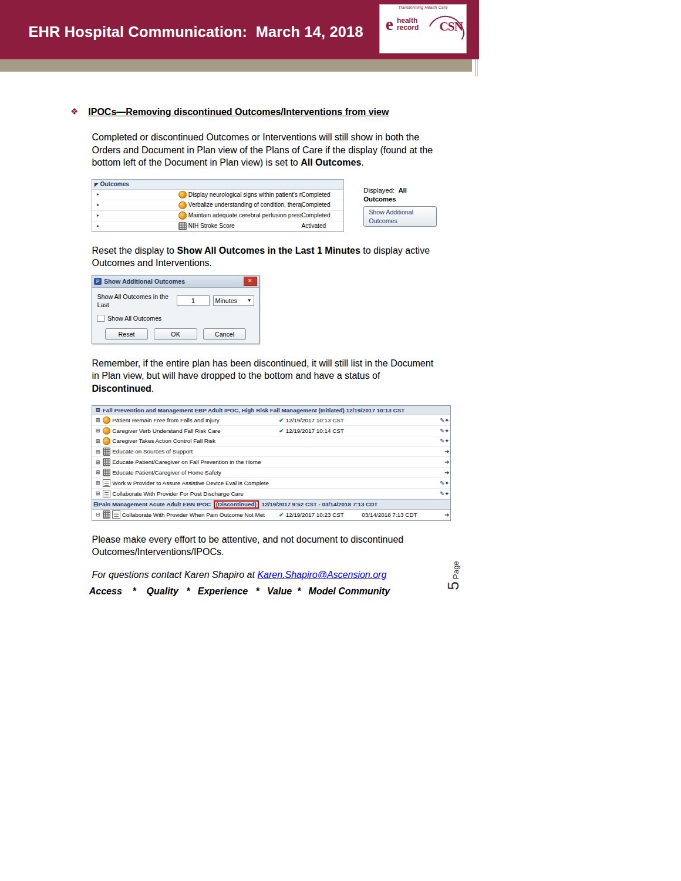EHR Hospital Communication: March 14, 2018
Transforming Health Care
e
health
record
CSN
❖
IPOCs—Removing discontinued Outcomes/Interventions from view
Completed or discontinued Outcomes or Interventions will still show in both the Orders and Document in Plan view of the Plans of Care if the display (found at the bottom left of the Document in Plan view) is set to All Outcomes.
◤Outcomes
▸
Display neurological signs within patient's normal range
Completed
▸
Verbalize understanding of condition, therapy regime...
Completed
▸
Maintain adequate cerebral perfusion pressure to mai...
Completed
▸
NIH Stroke Score
Activated
Displayed: All Outcomes
Show Additional Outcomes
Reset the display to Show All Outcomes in the Last 1 Minutes to display active Outcomes and Interventions.
P
Show Additional Outcomes
✕
Show All Outcomes in the Last
1
Minutes▼
Show All Outcomes
Reset
OK
Cancel
Remember, if the entire plan has been discontinued, it will still list in the Document in Plan view, but will have dropped to the bottom and have a status of Discontinued.
⊟
Fall Prevention and Management EBP Adult IPOC, High Risk Fall Management (Initiated) 12/19/2017 10:13 CST
⊞
Patient Remain Free from Falls and Injury
✔
12/19/2017 10:13 CST
✎✦
⊞
Caregiver Verb Understand Fall Risk Care
✔
12/19/2017 10:14 CST
✎✦
⊞
Caregiver Takes Action Control Fall Risk
✎✦
⊞
Educate on Sources of Support
➔
⊞
Educate Patient/Caregiver on Fall Prevention in the Home
➔
⊞
Educate Patient/Caregiver of Home Safety
➔
⊞
Work w Provider to Assure Assistive Device Eval is Complete
✎✦
⊞
Collaborate With Provider For Post Discharge Care
✎✦
⊟
Pain Management Acute Adult EBN IPOC (Discontinued) 12/19/2017 9:52 CST - 03/14/2018 7:13 CDT
⊟
Collaborate With Provider When Pain Outcome Not Met
✔
12/19/2017 10:23 CST
03/14/2018 7:13 CDT
➔
Please make every effort to be attentive, and not document to discontinued Outcomes/Interventions/IPOCs.
For questions contact Karen Shapiro at Karen.Shapiro@Ascension.org
5 Page
Access * Quality * Experience * Value * Model Community